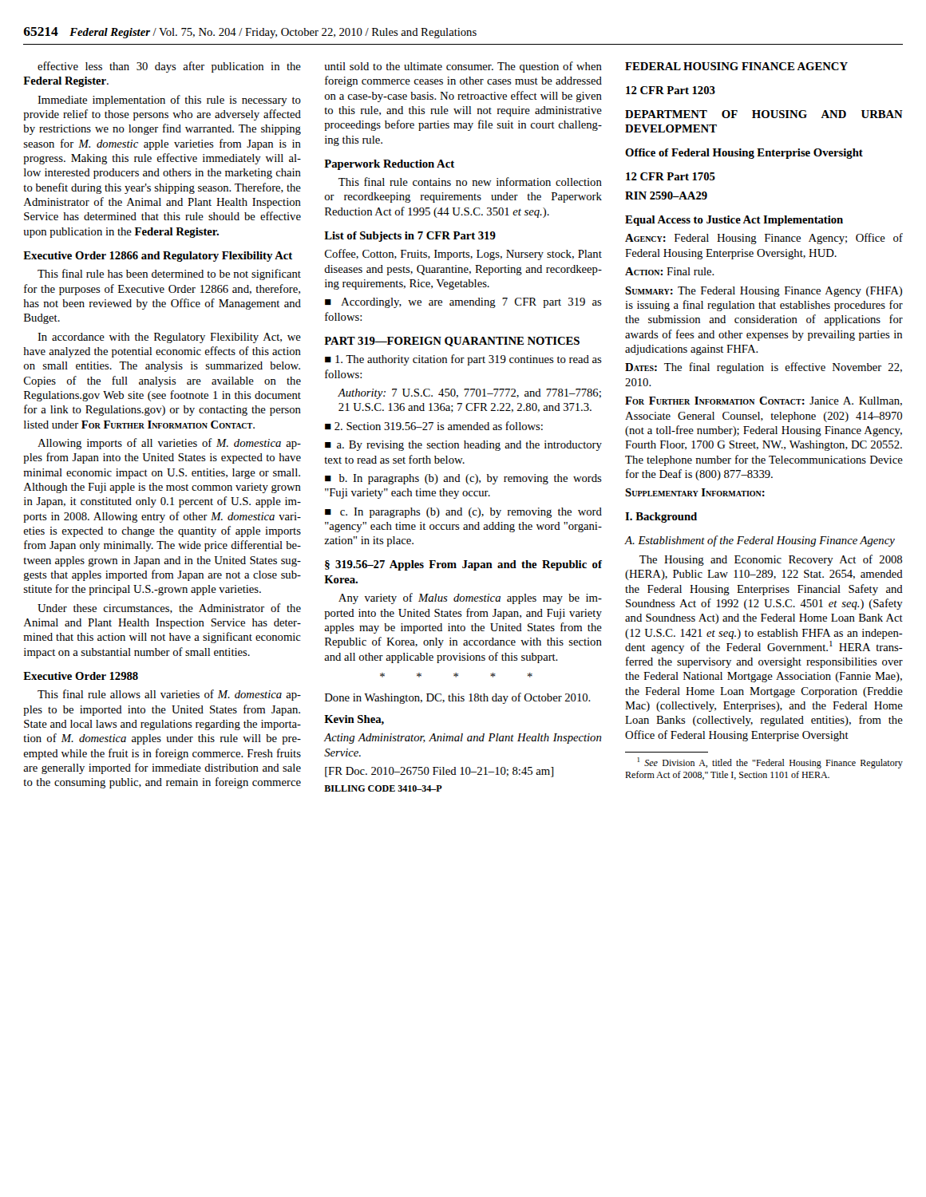65214 Federal Register / Vol. 75, No. 204 / Friday, October 22, 2010 / Rules and Regulations
effective less than 30 days after publication in the Federal Register.
Immediate implementation of this rule is necessary to provide relief to those persons who are adversely affected by restrictions we no longer find warranted. The shipping season for M. domestic apple varieties from Japan is in progress. Making this rule effective immediately will allow interested producers and others in the marketing chain to benefit during this year's shipping season. Therefore, the Administrator of the Animal and Plant Health Inspection Service has determined that this rule should be effective upon publication in the Federal Register.
Executive Order 12866 and Regulatory Flexibility Act
This final rule has been determined to be not significant for the purposes of Executive Order 12866 and, therefore, has not been reviewed by the Office of Management and Budget.
In accordance with the Regulatory Flexibility Act, we have analyzed the potential economic effects of this action on small entities. The analysis is summarized below. Copies of the full analysis are available on the Regulations.gov Web site (see footnote 1 in this document for a link to Regulations.gov) or by contacting the person listed under For Further Information Contact.
Allowing imports of all varieties of M. domestica apples from Japan into the United States is expected to have minimal economic impact on U.S. entities, large or small. Although the Fuji apple is the most common variety grown in Japan, it constituted only 0.1 percent of U.S. apple imports in 2008. Allowing entry of other M. domestica varieties is expected to change the quantity of apple imports from Japan only minimally. The wide price differential between apples grown in Japan and in the United States suggests that apples imported from Japan are not a close substitute for the principal U.S.-grown apple varieties.
Under these circumstances, the Administrator of the Animal and Plant Health Inspection Service has determined that this action will not have a significant economic impact on a substantial number of small entities.
Executive Order 12988
This final rule allows all varieties of M. domestica apples to be imported into the United States from Japan. State and local laws and regulations regarding the importation of M. domestica apples under this rule will be preempted while the fruit is in foreign commerce. Fresh fruits are generally imported for immediate distribution and sale to the consuming public, and remain in foreign commerce until sold to the ultimate consumer. The question of when foreign commerce ceases in other cases must be addressed on a case-by-case basis. No retroactive effect will be given to this rule, and this rule will not require administrative proceedings before parties may file suit in court challenging this rule.
Paperwork Reduction Act
This final rule contains no new information collection or recordkeeping requirements under the Paperwork Reduction Act of 1995 (44 U.S.C. 3501 et seq.).
List of Subjects in 7 CFR Part 319
Coffee, Cotton, Fruits, Imports, Logs, Nursery stock, Plant diseases and pests, Quarantine, Reporting and recordkeeping requirements, Rice, Vegetables.
■ Accordingly, we are amending 7 CFR part 319 as follows:
PART 319—FOREIGN QUARANTINE NOTICES
■ 1. The authority citation for part 319 continues to read as follows:
Authority: 7 U.S.C. 450, 7701–7772, and 7781–7786; 21 U.S.C. 136 and 136a; 7 CFR 2.22, 2.80, and 371.3.
■ 2. Section 319.56–27 is amended as follows:
■ a. By revising the section heading and the introductory text to read as set forth below.
■ b. In paragraphs (b) and (c), by removing the words "Fuji variety" each time they occur.
■ c. In paragraphs (b) and (c), by removing the word "agency" each time it occurs and adding the word "organization" in its place.
§ 319.56–27 Apples From Japan and the Republic of Korea.
Any variety of Malus domestica apples may be imported into the United States from Japan, and Fuji variety apples may be imported into the United States from the Republic of Korea, only in accordance with this section and all other applicable provisions of this subpart.
* * * * *
Done in Washington, DC, this 18th day of October 2010.
Kevin Shea,
Acting Administrator, Animal and Plant Health Inspection Service.
[FR Doc. 2010–26750 Filed 10–21–10; 8:45 am]
BILLING CODE 3410–34–P
FEDERAL HOUSING FINANCE AGENCY
12 CFR Part 1203
DEPARTMENT OF HOUSING AND URBAN DEVELOPMENT
Office of Federal Housing Enterprise Oversight
12 CFR Part 1705
RIN 2590–AA29
Equal Access to Justice Act Implementation
Agency: Federal Housing Finance Agency; Office of Federal Housing Enterprise Oversight, HUD.
Action: Final rule.
Summary: The Federal Housing Finance Agency (FHFA) is issuing a final regulation that establishes procedures for the submission and consideration of applications for awards of fees and other expenses by prevailing parties in adjudications against FHFA.
Dates: The final regulation is effective November 22, 2010.
For Further Information Contact: Janice A. Kullman, Associate General Counsel, telephone (202) 414–8970 (not a toll-free number); Federal Housing Finance Agency, Fourth Floor, 1700 G Street, NW., Washington, DC 20552. The telephone number for the Telecommunications Device for the Deaf is (800) 877–8339.
Supplementary Information:
I. Background
A. Establishment of the Federal Housing Finance Agency
The Housing and Economic Recovery Act of 2008 (HERA), Public Law 110–289, 122 Stat. 2654, amended the Federal Housing Enterprises Financial Safety and Soundness Act of 1992 (12 U.S.C. 4501 et seq.) (Safety and Soundness Act) and the Federal Home Loan Bank Act (12 U.S.C. 1421 et seq.) to establish FHFA as an independent agency of the Federal Government.1 HERA transferred the supervisory and oversight responsibilities over the Federal National Mortgage Association (Fannie Mae), the Federal Home Loan Mortgage Corporation (Freddie Mac) (collectively, Enterprises), and the Federal Home Loan Banks (collectively, regulated entities), from the Office of Federal Housing Enterprise Oversight
1 See Division A, titled the "Federal Housing Finance Regulatory Reform Act of 2008," Title I, Section 1101 of HERA.